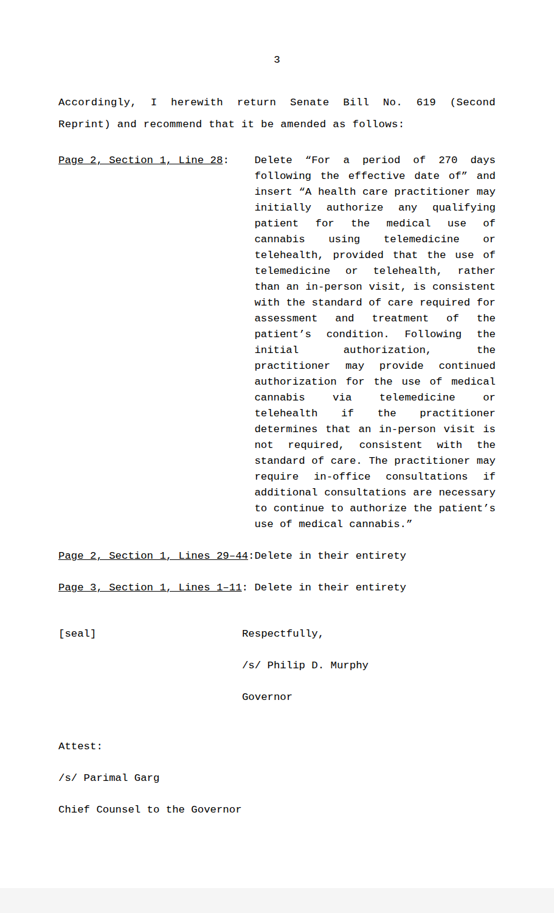3
Accordingly, I herewith return Senate Bill No. 619 (Second Reprint) and recommend that it be amended as follows:
| Page 2, Section 1, Line 28 : | Delete “For a period of 270 days following the effective date of” and insert “A health care practitioner may initially authorize any qualifying patient for the medical use of cannabis using telemedicine or telehealth, provided that the use of telemedicine or telehealth, rather than an in-person visit, is consistent with the standard of care required for assessment and treatment of the patient’s condition. Following the initial authorization, the practitioner may provide continued authorization for the use of medical cannabis via telemedicine or telehealth if the practitioner determines that an in-person visit is not required, consistent with the standard of care. The practitioner may require in-office consultations if additional consultations are necessary to continue to authorize the patient’s use of medical cannabis.” |
| Page 2, Section 1, Lines 29–44 : | Delete in their entirety |
| Page 3, Section 1, Lines 1–11 : | Delete in their entirety |
| [seal] | Respectfully, /s/ Philip D. Murphy Governor |
Attest:
/s/ Parimal Garg
Chief Counsel to the Governor